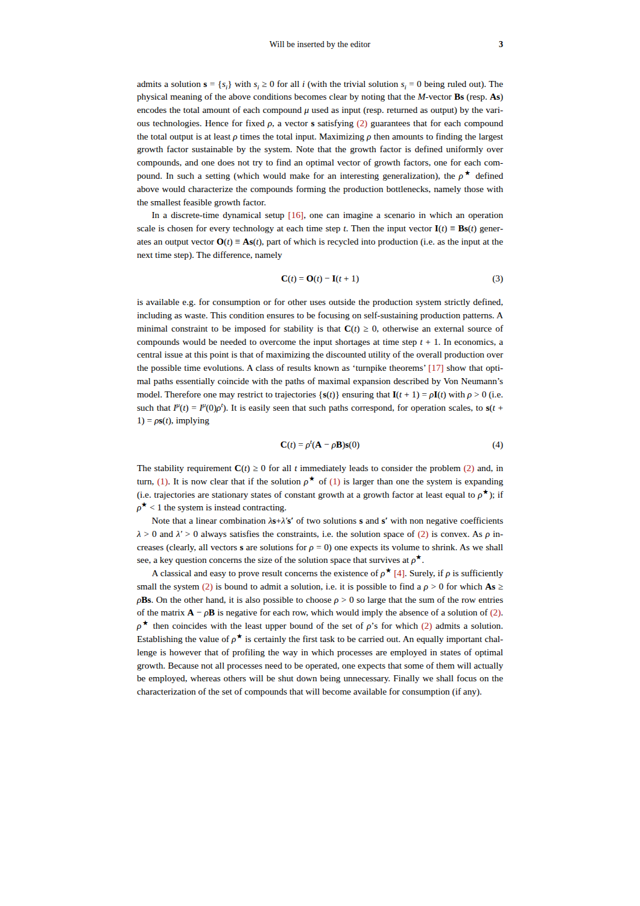Will be inserted by the editor 3
admits a solution s = {si} with si ≥ 0 for all i (with the trivial solution si = 0 being ruled out). The physical meaning of the above conditions becomes clear by noting that the M-vector Bs (resp. As) encodes the total amount of each compound μ used as input (resp. returned as output) by the various technologies. Hence for fixed ρ, a vector s satisfying (2) guarantees that for each compound the total output is at least ρ times the total input. Maximizing ρ then amounts to finding the largest growth factor sustainable by the system. Note that the growth factor is defined uniformly over compounds, and one does not try to find an optimal vector of growth factors, one for each compound. In such a setting (which would make for an interesting generalization), the ρ★ defined above would characterize the compounds forming the production bottlenecks, namely those with the smallest feasible growth factor.
In a discrete-time dynamical setup [16], one can imagine a scenario in which an operation scale is chosen for every technology at each time step t. Then the input vector I(t) ≡ Bs(t) generates an output vector O(t) ≡ As(t), part of which is recycled into production (i.e. as the input at the next time step). The difference, namely
C(t) = O(t) − I(t + 1) (3)
is available e.g. for consumption or for other uses outside the production system strictly defined, including as waste. This condition ensures to be focusing on self-sustaining production patterns. A minimal constraint to be imposed for stability is that C(t) ≥ 0, otherwise an external source of compounds would be needed to overcome the input shortages at time step t + 1. In economics, a central issue at this point is that of maximizing the discounted utility of the overall production over the possible time evolutions. A class of results known as ‘turnpike theorems’ [17] show that optimal paths essentially coincide with the paths of maximal expansion described by Von Neumann’s model. Therefore one may restrict to trajectories {s(t)} ensuring that I(t + 1) = ρI(t) with ρ > 0 (i.e. such that Iμ(t) = Iμ(0)ρt). It is easily seen that such paths correspond, for operation scales, to s(t + 1) = ρs(t), implying
C(t) = ρt(A − ρB)s(0) (4)
The stability requirement C(t) ≥ 0 for all t immediately leads to consider the problem (2) and, in turn, (1). It is now clear that if the solution ρ★ of (1) is larger than one the system is expanding (i.e. trajectories are stationary states of constant growth at a growth factor at least equal to ρ★); if ρ★ < 1 the system is instead contracting.
Note that a linear combination λs+λ′s′ of two solutions s and s′ with non negative coefficients λ > 0 and λ′ > 0 always satisfies the constraints, i.e. the solution space of (2) is convex. As ρ increases (clearly, all vectors s are solutions for ρ = 0) one expects its volume to shrink. As we shall see, a key question concerns the size of the solution space that survives at ρ★.
A classical and easy to prove result concerns the existence of ρ★ [4]. Surely, if ρ is sufficiently small the system (2) is bound to admit a solution, i.e. it is possible to find a ρ > 0 for which As ≥ ρBs. On the other hand, it is also possible to choose ρ > 0 so large that the sum of the row entries of the matrix A − ρB is negative for each row, which would imply the absence of a solution of (2). ρ★ then coincides with the least upper bound of the set of ρ’s for which (2) admits a solution. Establishing the value of ρ★ is certainly the first task to be carried out. An equally important challenge is however that of profiling the way in which processes are employed in states of optimal growth. Because not all processes need to be operated, one expects that some of them will actually be employed, whereas others will be shut down being unnecessary. Finally we shall focus on the characterization of the set of compounds that will become available for consumption (if any).